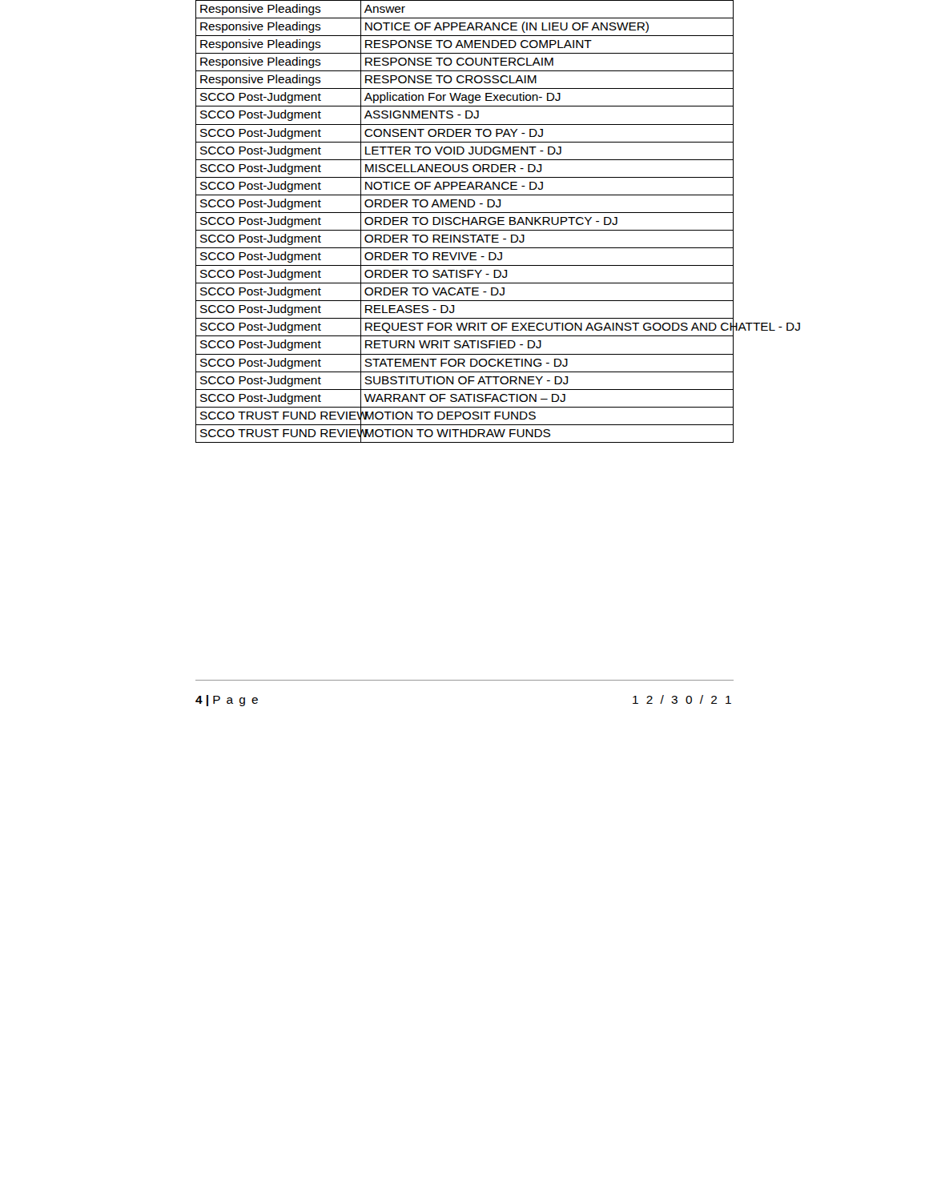| Responsive Pleadings | Answer |
| Responsive Pleadings | NOTICE OF APPEARANCE (IN LIEU OF ANSWER) |
| Responsive Pleadings | RESPONSE TO AMENDED COMPLAINT |
| Responsive Pleadings | RESPONSE TO COUNTERCLAIM |
| Responsive Pleadings | RESPONSE TO CROSSCLAIM |
| SCCO Post-Judgment | Application For Wage Execution- DJ |
| SCCO Post-Judgment | ASSIGNMENTS - DJ |
| SCCO Post-Judgment | CONSENT ORDER TO PAY - DJ |
| SCCO Post-Judgment | LETTER TO VOID JUDGMENT - DJ |
| SCCO Post-Judgment | MISCELLANEOUS ORDER - DJ |
| SCCO Post-Judgment | NOTICE OF APPEARANCE - DJ |
| SCCO Post-Judgment | ORDER TO AMEND - DJ |
| SCCO Post-Judgment | ORDER TO DISCHARGE BANKRUPTCY - DJ |
| SCCO Post-Judgment | ORDER TO REINSTATE - DJ |
| SCCO Post-Judgment | ORDER TO REVIVE - DJ |
| SCCO Post-Judgment | ORDER TO SATISFY - DJ |
| SCCO Post-Judgment | ORDER TO VACATE - DJ |
| SCCO Post-Judgment | RELEASES - DJ |
| SCCO Post-Judgment | REQUEST FOR WRIT OF EXECUTION AGAINST GOODS AND CHATTEL - DJ |
| SCCO Post-Judgment | RETURN WRIT SATISFIED - DJ |
| SCCO Post-Judgment | STATEMENT FOR DOCKETING - DJ |
| SCCO Post-Judgment | SUBSTITUTION OF ATTORNEY - DJ |
| SCCO Post-Judgment | WARRANT OF SATISFACTION – DJ |
| SCCO TRUST FUND REVIEW | MOTION TO DEPOSIT FUNDS |
| SCCO TRUST FUND REVIEW | MOTION TO WITHDRAW FUNDS |
4 | P a g e
1 2 / 3 0 / 2 1